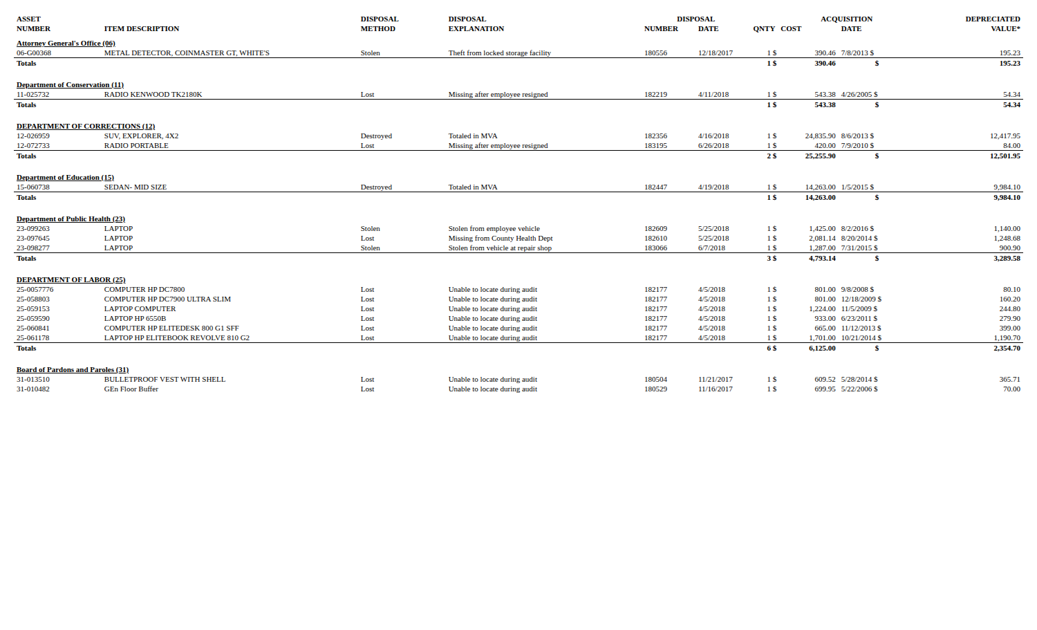| ASSET | | DISPOSAL | DISPOSAL | DISPOSAL | | ACQUISITION | DEPRECIATED |
| --- | --- | --- | --- | --- | --- | --- | --- |
| NUMBER | ITEM DESCRIPTION | METHOD | EXPLANATION | NUMBER | DATE | QNTY | COST | DATE | VALUE* |
| Attorney General's Office (06) |
| 06-G00368 | METAL DETECTOR, COINMASTER GT, WHITE'S | Stolen | Theft from locked storage facility | 180556 | 12/18/2017 | 1 $ | 390.46 | 7/8/2013 $ | 195.23 |
| Totals | | | | | | 1 $ | 390.46 | $ | 195.23 |
| Department of Conservation (11) |
| 11-025732 | RADIO KENWOOD TK2180K | Lost | Missing after employee resigned | 182219 | 4/11/2018 | 1 $ | 543.38 | 4/26/2005 $ | 54.34 |
| Totals | | | | | | 1 $ | 543.38 | $ | 54.34 |
| DEPARTMENT OF CORRECTIONS (12) |
| 12-026959 | SUV, EXPLORER, 4X2 | Destroyed | Totaled in MVA | 182356 | 4/16/2018 | 1 $ | 24,835.90 | 8/6/2013 $ | 12,417.95 |
| 12-072733 | RADIO PORTABLE | Lost | Missing after employee resigned | 183195 | 6/26/2018 | 1 $ | 420.00 | 7/9/2010 $ | 84.00 |
| Totals | | | | | | 2 $ | 25,255.90 | $ | 12,501.95 |
| Department of Education (15) |
| 15-060738 | SEDAN- MID SIZE | Destroyed | Totaled in MVA | 182447 | 4/19/2018 | 1 $ | 14,263.00 | 1/5/2015 $ | 9,984.10 |
| Totals | | | | | | 1 $ | 14,263.00 | $ | 9,984.10 |
| Department of Public Health (23) |
| 23-099263 | LAPTOP | Stolen | Stolen from employee vehicle | 182609 | 5/25/2018 | 1 $ | 1,425.00 | 8/2/2016 $ | 1,140.00 |
| 23-097645 | LAPTOP | Lost | Missing from County Health Dept | 182610 | 5/25/2018 | 1 $ | 2,081.14 | 8/20/2014 $ | 1,248.68 |
| 23-098277 | LAPTOP | Stolen | Stolen from vehicle at repair shop | 183066 | 6/7/2018 | 1 $ | 1,287.00 | 7/31/2015 $ | 900.90 |
| Totals | | | | | | 3 $ | 4,793.14 | $ | 3,289.58 |
| DEPARTMENT OF LABOR (25) |
| 25-0057776 | COMPUTER HP DC7800 | Lost | Unable to locate during audit | 182177 | 4/5/2018 | 1 $ | 801.00 | 9/8/2008 $ | 80.10 |
| 25-058803 | COMPUTER HP DC7900 ULTRA SLIM | Lost | Unable to locate during audit | 182177 | 4/5/2018 | 1 $ | 801.00 | 12/18/2009 $ | 160.20 |
| 25-059153 | LAPTOP COMPUTER | Lost | Unable to locate during audit | 182177 | 4/5/2018 | 1 $ | 1,224.00 | 11/5/2009 $ | 244.80 |
| 25-059590 | LAPTOP HP 6550B | Lost | Unable to locate during audit | 182177 | 4/5/2018 | 1 $ | 933.00 | 6/23/2011 $ | 279.90 |
| 25-060841 | COMPUTER HP ELITEDESK 800 G1 SFF | Lost | Unable to locate during audit | 182177 | 4/5/2018 | 1 $ | 665.00 | 11/12/2013 $ | 399.00 |
| 25-061178 | LAPTOP HP ELITEBOOK REVOLVE 810 G2 | Lost | Unable to locate during audit | 182177 | 4/5/2018 | 1 $ | 1,701.00 | 10/21/2014 $ | 1,190.70 |
| Totals | | | | | | 6 $ | 6,125.00 | $ | 2,354.70 |
| Board of Pardons and Paroles (31) |
| 31-013510 | BULLETPROOF VEST WITH SHELL | Lost | Unable to locate during audit | 180504 | 11/21/2017 | 1 $ | 609.52 | 5/28/2014 $ | 365.71 |
| 31-010482 | GEn Floor Buffer | Lost | Unable to locate during audit | 180529 | 11/16/2017 | 1 $ | 699.95 | 5/22/2006 $ | 70.00 |